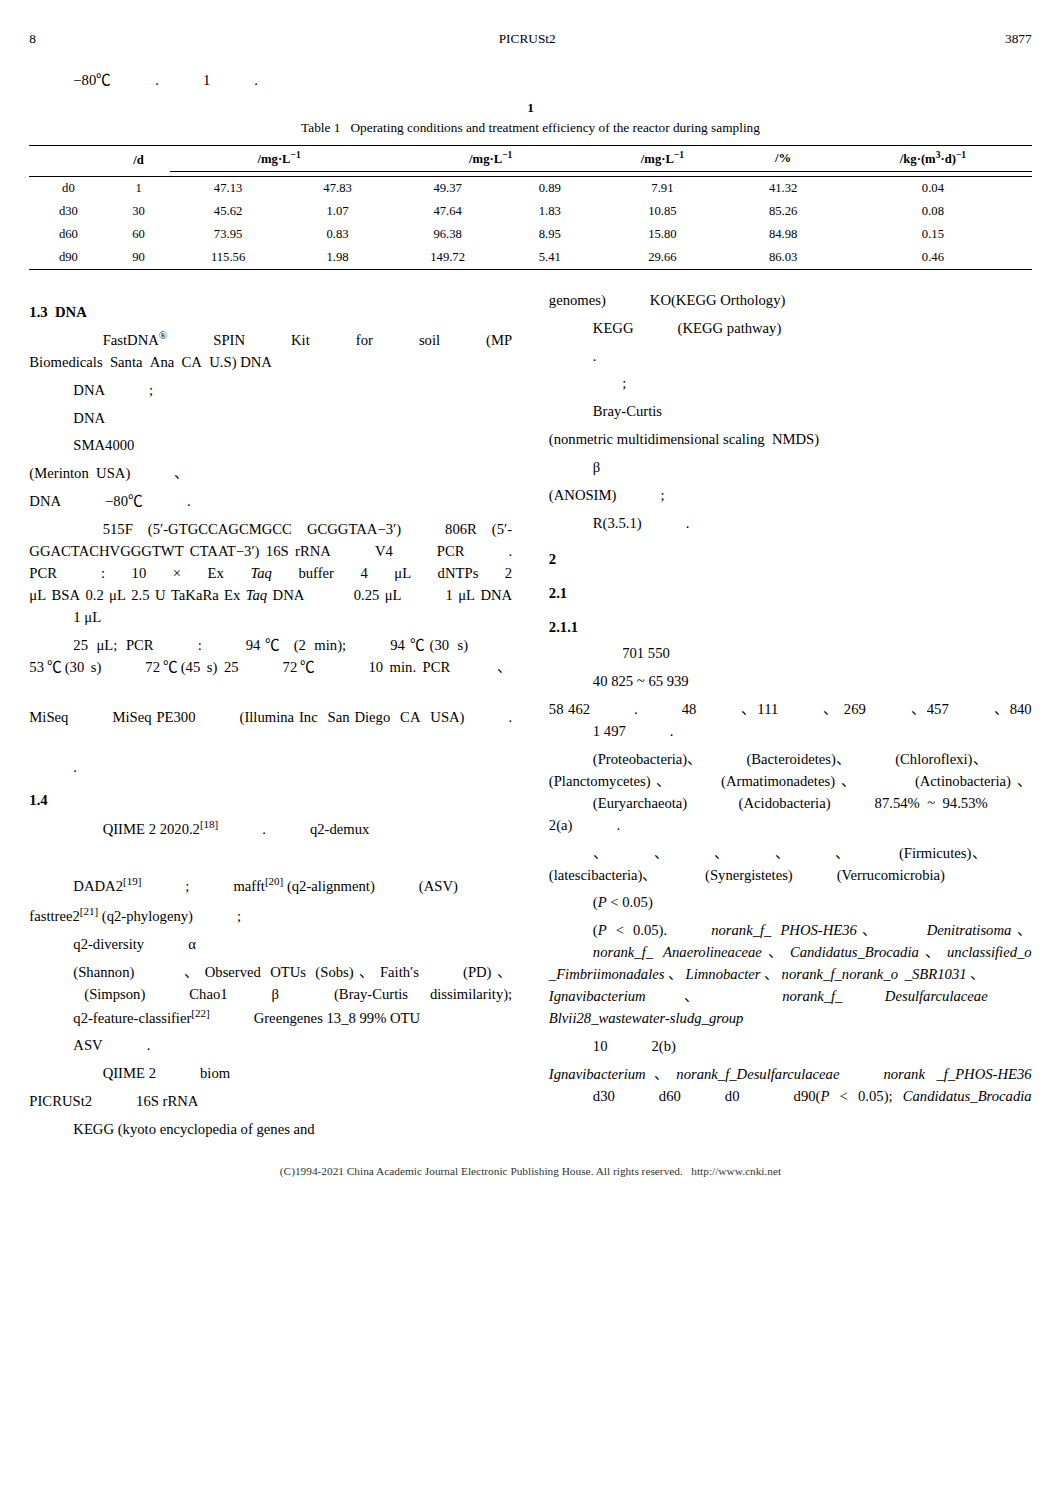8 PICRUSt2 3877
−80℃ . 1 .
1
Table 1 Operating conditions and treatment efficiency of the reactor during sampling
| | /d | /mg·L −1 | /mg·L −1 | /mg·L −1 | /% | /kg·(m 3 ·d) −1 |
| --- | --- | --- | --- | --- | --- | --- |
| d0 | 1 | 47.13 | 47.83 | 49.37 | 0.89 | 7.91 | 41.32 | 0.04 |
| d30 | 30 | 45.62 | 1.07 | 47.64 | 1.83 | 10.85 | 85.26 | 0.08 |
| d60 | 60 | 73.95 | 0.83 | 96.38 | 8.95 | 15.80 | 84.98 | 0.15 |
| d90 | 90 | 115.56 | 1.98 | 149.72 | 5.41 | 29.66 | 86.03 | 0.46 |
1.3 DNA
FastDNA® SPIN Kit for soil (MP Biomedicals Santa Ana CA U.S) DNA
DNA ;
DNA
SMA4000
(Merinton USA) 、
DNA −80℃ .
515F (5′-GTGCCAGCMGCC GCGGTAA−3′) 806R (5′-GGACTACHVGGGTWT CTAAT−3′) 16S rRNA V4 PCR . PCR : 10 × Ex Taq buffer 4 μL dNTPs 2 μL BSA 0.2 μL 2.5 U TaKaRa Ex Taq DNA 0.25 μL 1 μL DNA 1 μL
25 μL; PCR : 94℃ (2 min); 94℃(30 s) 53℃(30 s) 72℃(45 s) 25 72℃ 10 min. PCR 、
MiSeq MiSeq PE300 (Illumina Inc San Diego CA USA) .
.
1.4
QIIME 2 2020.2[18] . q2-demux
DADA2[19] ; mafft[20] (q2-alignment) (ASV)
fasttree2[21] (q2-phylogeny) ;
q2-diversity α
(Shannon) 、Observed OTUs (Sobs)、Faith′s (PD)、 (Simpson) Chao1 β (Bray-Curtis dissimilarity); q2-feature-classifier[22] Greengenes 13_8 99% OTU
ASV .
QIIME 2 biom
PICRUSt2 16S rRNA
KEGG (kyoto encyclopedia of genes and
genomes) KO(KEGG Orthology)
KEGG (KEGG pathway)
.
;
Bray-Curtis
(nonmetric multidimensional scaling NMDS)
β
(ANOSIM) ;
R(3.5.1) .
2
2.1
2.1.1
701 550
40 825 ~ 65 939
58 462 . 48 、111 、 269 、457 、840 1 497 .
(Proteobacteria)、 (Bacteroidetes)、 (Chloroflexi)、 (Planctomycetes)、 (Armatimonadetes)、 (Actinobacteria)、 (Euryarchaeota) (Acidobacteria) 87.54% ~ 94.53% 2(a) .
、 、 、 、 、 (Firmicutes)、 (latescibacteria)、 (Synergistetes) (Verrucomicrobia)
(P < 0.05)
(P < 0.05). norank_f_ PHOS-HE36、 Denitratisoma、 norank_f_ Anaerolineaceae、Candidatus_Brocadia、unclassified_o _Fimbriimonadales、Limnobacter、norank_f_norank_o _SBR1031、 Ignavibacterium、 norank_f_ Desulfarculaceae Blvii28_wastewater-sludg_group
10 2(b)
Ignavibacterium、norank_f_Desulfarculaceae norank _f_PHOS-HE36 d30 d60 d0 d90(P < 0.05); Candidatus_Brocadia
(C)1994-2021 China Academic Journal Electronic Publishing House. All rights reserved. http://www.cnki.net